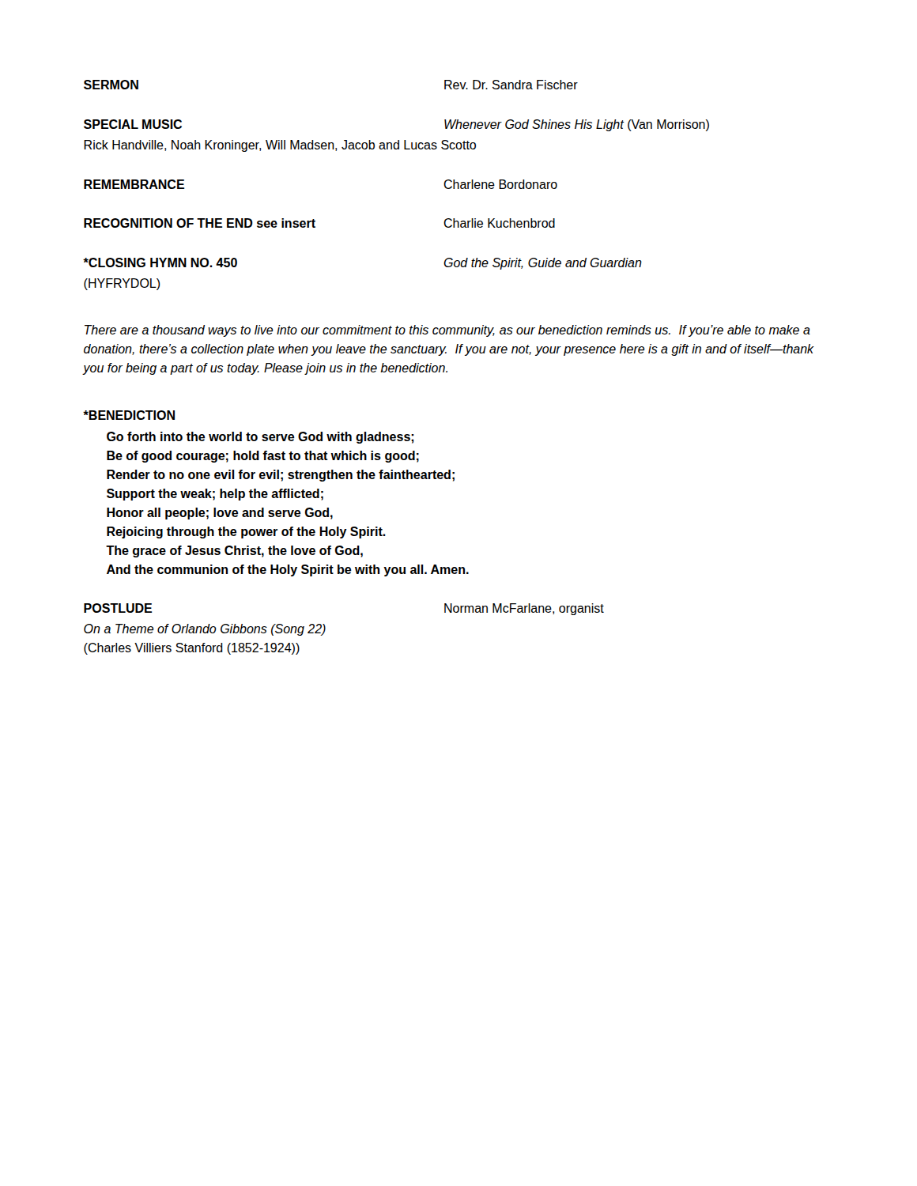SERMON
Rev. Dr. Sandra Fischer
SPECIAL MUSIC
Whenever God Shines His Light (Van Morrison)
Rick Handville, Noah Kroninger, Will Madsen, Jacob and Lucas Scotto
REMEMBRANCE
Charlene Bordonaro
RECOGNITION OF THE END see insert
Charlie Kuchenbrod
*CLOSING HYMN NO. 450
God the Spirit, Guide and Guardian
(HYFRYDOL)
There are a thousand ways to live into our commitment to this community, as our benediction reminds us. If you’re able to make a donation, there’s a collection plate when you leave the sanctuary. If you are not, your presence here is a gift in and of itself—thank you for being a part of us today. Please join us in the benediction.
*BENEDICTION
Go forth into the world to serve God with gladness;
Be of good courage; hold fast to that which is good;
Render to no one evil for evil; strengthen the fainthearted;
Support the weak; help the afflicted;
Honor all people; love and serve God,
Rejoicing through the power of the Holy Spirit.
The grace of Jesus Christ, the love of God,
And the communion of the Holy Spirit be with you all. Amen.
POSTLUDE
Norman McFarlane, organist
On a Theme of Orlando Gibbons (Song 22) (Charles Villiers Stanford (1852-1924))